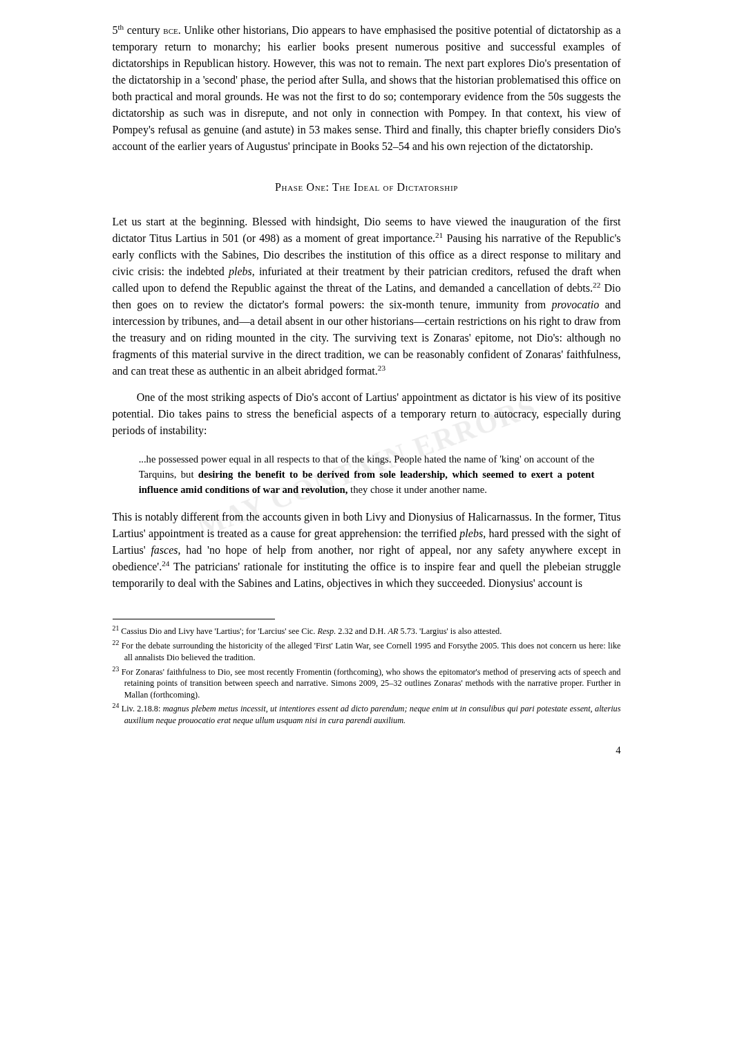MAY CONTAIN ERRORS
5th century bce. Unlike other historians, Dio appears to have emphasised the positive potential of dictatorship as a temporary return to monarchy; his earlier books present numerous positive and successful examples of dictatorships in Republican history. However, this was not to remain. The next part explores Dio's presentation of the dictatorship in a 'second' phase, the period after Sulla, and shows that the historian problematised this office on both practical and moral grounds. He was not the first to do so; contemporary evidence from the 50s suggests the dictatorship as such was in disrepute, and not only in connection with Pompey. In that context, his view of Pompey's refusal as genuine (and astute) in 53 makes sense. Third and finally, this chapter briefly considers Dio's account of the earlier years of Augustus' principate in Books 52–54 and his own rejection of the dictatorship.
Phase One: The Ideal of Dictatorship
Let us start at the beginning. Blessed with hindsight, Dio seems to have viewed the inauguration of the first dictator Titus Lartius in 501 (or 498) as a moment of great importance.21 Pausing his narrative of the Republic's early conflicts with the Sabines, Dio describes the institution of this office as a direct response to military and civic crisis: the indebted plebs, infuriated at their treatment by their patrician creditors, refused the draft when called upon to defend the Republic against the threat of the Latins, and demanded a cancellation of debts.22 Dio then goes on to review the dictator's formal powers: the six-month tenure, immunity from provocatio and intercession by tribunes, and—a detail absent in our other historians—certain restrictions on his right to draw from the treasury and on riding mounted in the city. The surviving text is Zonaras' epitome, not Dio's: although no fragments of this material survive in the direct tradition, we can be reasonably confident of Zonaras' faithfulness, and can treat these as authentic in an albeit abridged format.23
One of the most striking aspects of Dio's accont of Lartius' appointment as dictator is his view of its positive potential. Dio takes pains to stress the beneficial aspects of a temporary return to autocracy, especially during periods of instability:
...he possessed power equal in all respects to that of the kings. People hated the name of 'king' on account of the Tarquins, but desiring the benefit to be derived from sole leadership, which seemed to exert a potent influence amid conditions of war and revolution, they chose it under another name.
This is notably different from the accounts given in both Livy and Dionysius of Halicarnassus. In the former, Titus Lartius' appointment is treated as a cause for great apprehension: the terrified plebs, hard pressed with the sight of Lartius' fasces, had 'no hope of help from another, nor right of appeal, nor any safety anywhere except in obedience'.24 The patricians' rationale for instituting the office is to inspire fear and quell the plebeian struggle temporarily to deal with the Sabines and Latins, objectives in which they succeeded. Dionysius' account is
21 Cassius Dio and Livy have 'Lartius'; for 'Larcius' see Cic. Resp. 2.32 and D.H. AR 5.73. 'Largius' is also attested.
22 For the debate surrounding the historicity of the alleged 'First' Latin War, see Cornell 1995 and Forsythe 2005. This does not concern us here: like all annalists Dio believed the tradition.
23 For Zonaras' faithfulness to Dio, see most recently Fromentin (forthcoming), who shows the epitomator's method of preserving acts of speech and retaining points of transition between speech and narrative. Simons 2009, 25–32 outlines Zonaras' methods with the narrative proper. Further in Mallan (forthcoming).
24 Liv. 2.18.8: magnus plebem metus incessit, ut intentiores essent ad dicto parendum; neque enim ut in consulibus qui pari potestate essent, alterius auxilium neque prouocatio erat neque ullum usquam nisi in cura parendi auxilium.
4